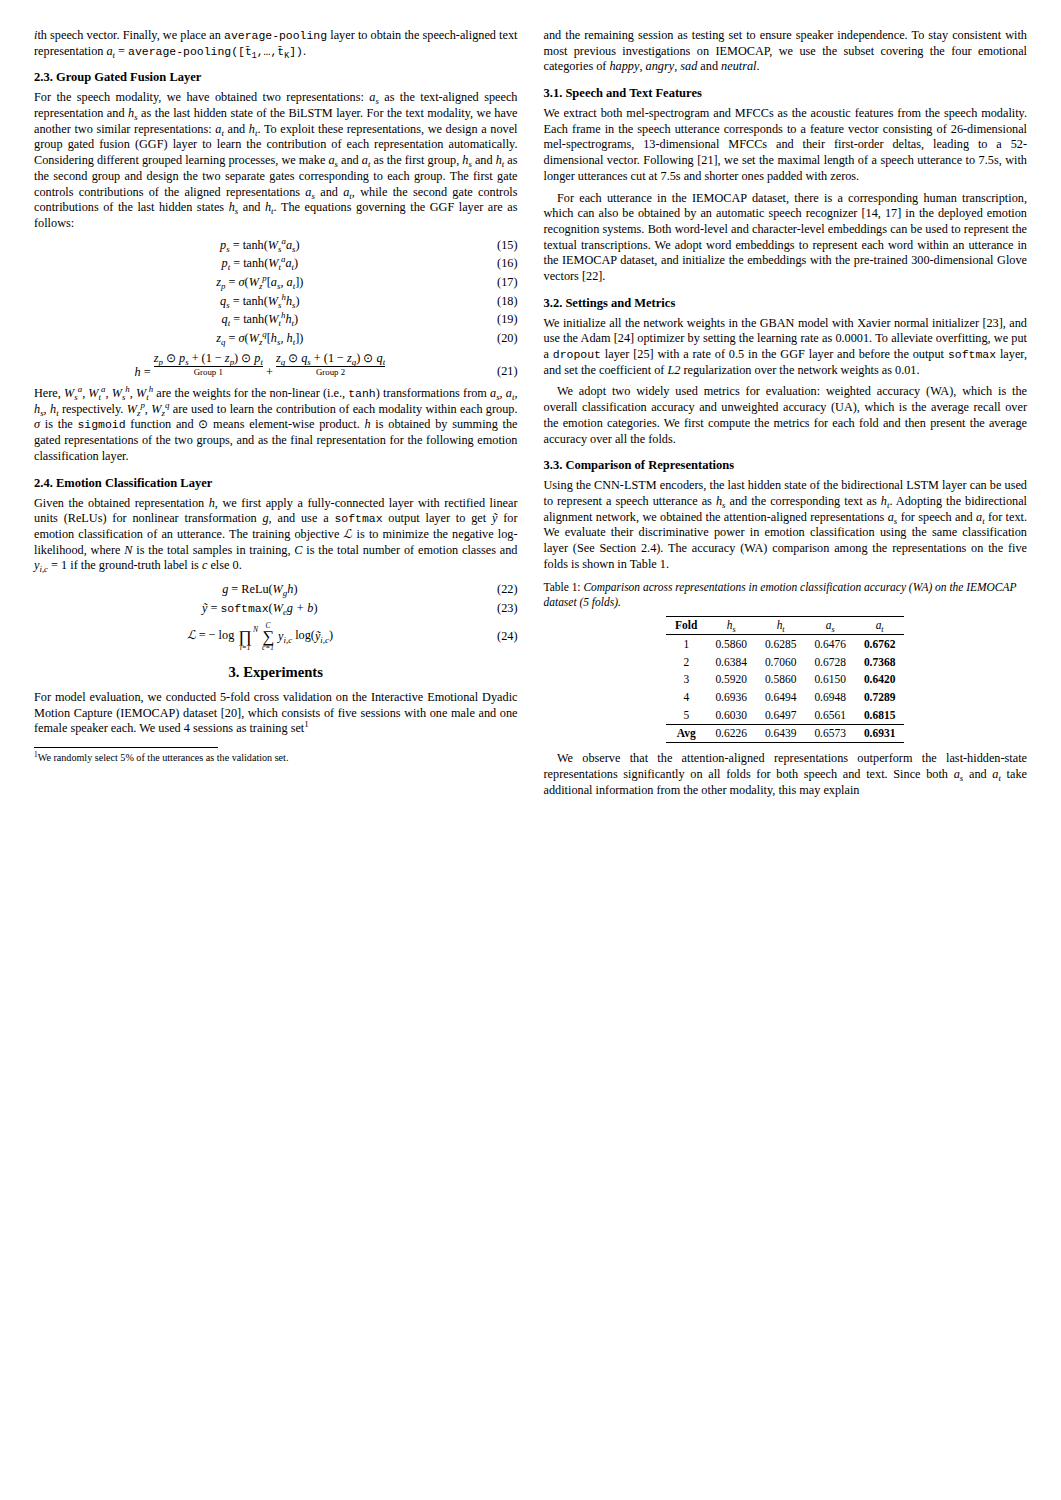ith speech vector. Finally, we place an average-pooling layer to obtain the speech-aligned text representation at = average-pooling([t̄1,…,t̄K]).
2.3. Group Gated Fusion Layer
For the speech modality, we have obtained two representations: as as the text-aligned speech representation and hs as the last hidden state of the BiLSTM layer. For the text modality, we have another two similar representations: at and ht. To exploit these representations, we design a novel group gated fusion (GGF) layer to learn the contribution of each representation automatically. Considering different grouped learning processes, we make as and at as the first group, hs and ht as the second group and design the two separate gates corresponding to each group. The first gate controls contributions of the aligned representations as and at, while the second gate controls contributions of the last hidden states hs and ht. The equations governing the GGF layer are as follows:
ps = tanh(Wsaas)
(15)
pt = tanh(Wtaat)
(16)
zp = σ(Wzp[as, at])
(17)
qs = tanh(Wshhs)
(18)
qt = tanh(Wthht)
(19)
zq = σ(Wzq[hs, ht])
(20)
h = zp ⊙ ps + (1 − zp) ⊙ pt Group 1 + zq ⊙ qs + (1 − zq) ⊙ qt Group 2
(21)
Here, Wsa, Wta, Wsh, Wth are the weights for the non-linear (i.e., tanh) transformations from as, at, hs, ht respectively. Wzp, Wzq are used to learn the contribution of each modality within each group. σ is the sigmoid function and ⊙ means element-wise product. h is obtained by summing the gated representations of the two groups, and as the final representation for the following emotion classification layer.
2.4. Emotion Classification Layer
Given the obtained representation h, we first apply a fully-connected layer with rectified linear units (ReLUs) for nonlinear transformation g, and use a softmax output layer to get ỹ for emotion classification of an utterance. The training objective ℒ is to minimize the negative log-likelihood, where N is the total samples in training, C is the total number of emotion classes and yi,c = 1 if the ground-truth label is c else 0.
g = ReLu(Wgh)
(22)
ỹ = softmax(Weg + b)
(23)
ℒ = − log ∏i=1 N C∑c=1 yi,c log(ỹi,c)
(24)
3. Experiments
For model evaluation, we conducted 5-fold cross validation on the Interactive Emotional Dyadic Motion Capture (IEMOCAP) dataset [20], which consists of five sessions with one male and one female speaker each. We used 4 sessions as training set1
1We randomly select 5% of the utterances as the validation set.
and the remaining session as testing set to ensure speaker independence. To stay consistent with most previous investigations on IEMOCAP, we use the subset covering the four emotional categories of happy, angry, sad and neutral.
3.1. Speech and Text Features
We extract both mel-spectrogram and MFCCs as the acoustic features from the speech modality. Each frame in the speech utterance corresponds to a feature vector consisting of 26-dimensional mel-spectrograms, 13-dimensional MFCCs and their first-order deltas, leading to a 52-dimensional vector. Following [21], we set the maximal length of a speech utterance to 7.5s, with longer utterances cut at 7.5s and shorter ones padded with zeros.
For each utterance in the IEMOCAP dataset, there is a corresponding human transcription, which can also be obtained by an automatic speech recognizer [14, 17] in the deployed emotion recognition systems. Both word-level and character-level embeddings can be used to represent the textual transcriptions. We adopt word embeddings to represent each word within an utterance in the IEMOCAP dataset, and initialize the embeddings with the pre-trained 300-dimensional Glove vectors [22].
3.2. Settings and Metrics
We initialize all the network weights in the GBAN model with Xavier normal initializer [23], and use the Adam [24] optimizer by setting the learning rate as 0.0001. To alleviate overfitting, we put a dropout layer [25] with a rate of 0.5 in the GGF layer and before the output softmax layer, and set the coefficient of L2 regularization over the network weights as 0.01.
We adopt two widely used metrics for evaluation: weighted accuracy (WA), which is the overall classification accuracy and unweighted accuracy (UA), which is the average recall over the emotion categories. We first compute the metrics for each fold and then present the average accuracy over all the folds.
3.3. Comparison of Representations
Using the CNN-LSTM encoders, the last hidden state of the bidirectional LSTM layer can be used to represent a speech utterance as hs and the corresponding text as ht. Adopting the bidirectional alignment network, we obtained the attention-aligned representations as for speech and at for text. We evaluate their discriminative power in emotion classification using the same classification layer (See Section 2.4). The accuracy (WA) comparison among the representations on the five folds is shown in Table 1.
Table 1: Comparison across representations in emotion classification accuracy (WA) on the IEMOCAP dataset (5 folds).
| Fold | h s | h t | a s | a t |
| --- | --- | --- | --- | --- |
| 1 | 0.5860 | 0.6285 | 0.6476 | 0.6762 |
| 2 | 0.6384 | 0.7060 | 0.6728 | 0.7368 |
| 3 | 0.5920 | 0.5860 | 0.6150 | 0.6420 |
| 4 | 0.6936 | 0.6494 | 0.6948 | 0.7289 |
| 5 | 0.6030 | 0.6497 | 0.6561 | 0.6815 |
| Avg | 0.6226 | 0.6439 | 0.6573 | 0.6931 |
We observe that the attention-aligned representations outperform the last-hidden-state representations significantly on all folds for both speech and text. Since both as and at take additional information from the other modality, this may explain